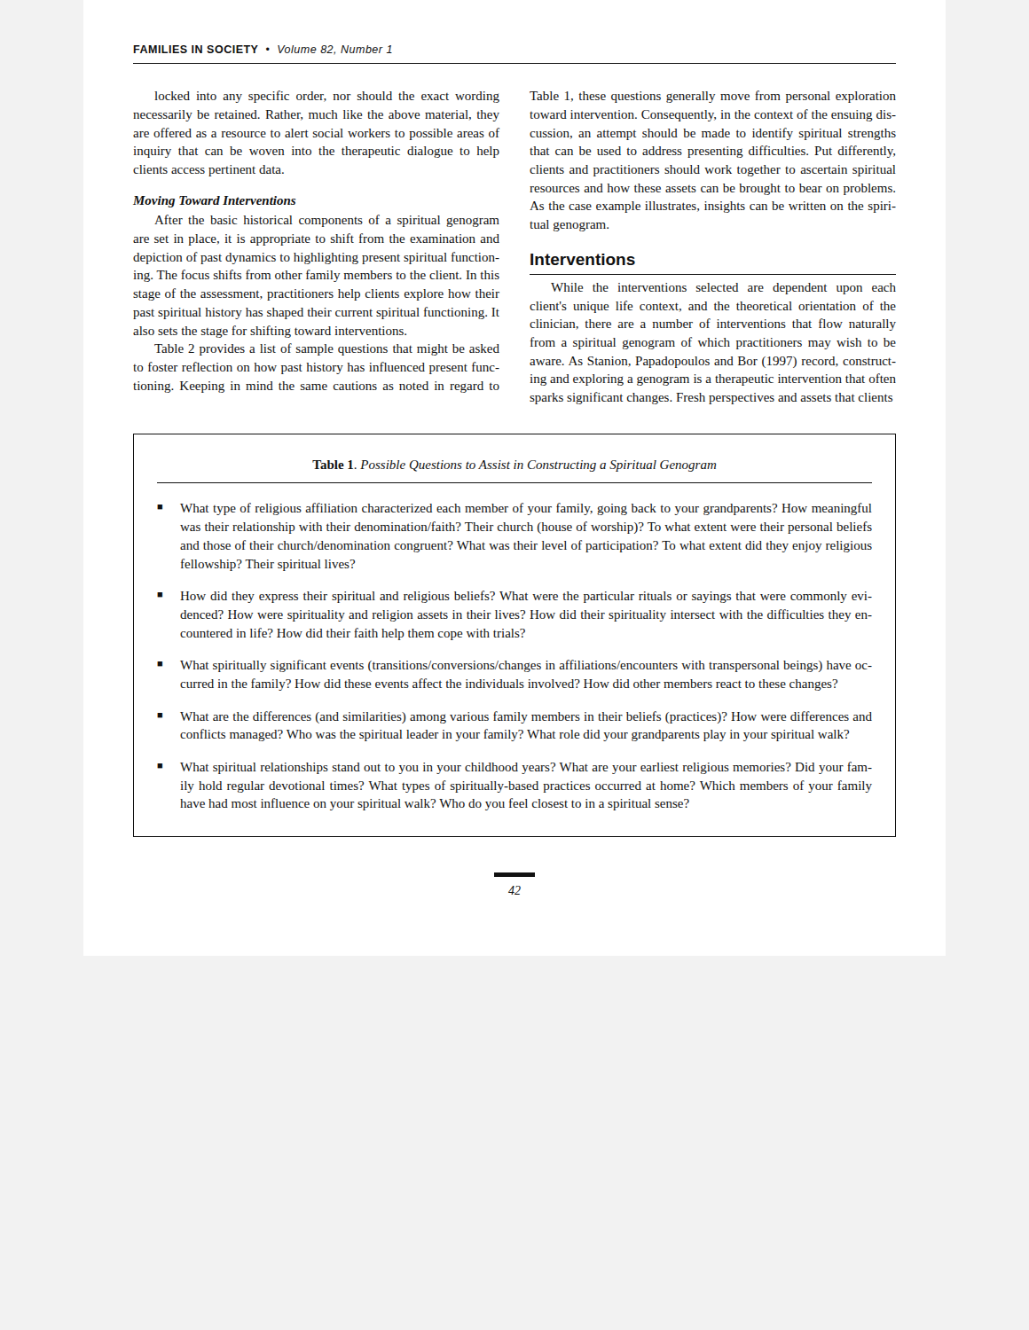FAMILIES IN SOCIETY • Volume 82, Number 1
locked into any specific order, nor should the exact wording necessarily be retained. Rather, much like the above material, they are offered as a resource to alert social workers to possible areas of inquiry that can be woven into the therapeutic dialogue to help clients access pertinent data.
Moving Toward Interventions
After the basic historical components of a spiritual genogram are set in place, it is appropriate to shift from the examination and depiction of past dynamics to highlighting present spiritual functioning. The focus shifts from other family members to the client. In this stage of the assessment, practitioners help clients explore how their past spiritual history has shaped their current spiritual functioning. It also sets the stage for shifting toward interventions.
Table 2 provides a list of sample questions that might be asked to foster reflection on how past history has influenced present functioning. Keeping in mind the same cautions as noted in regard to Table 1, these questions generally move from personal exploration toward intervention. Consequently, in the context of the ensuing discussion, an attempt should be made to identify spiritual strengths that can be used to address presenting difficulties. Put differently, clients and practitioners should work together to ascertain spiritual resources and how these assets can be brought to bear on problems. As the case example illustrates, insights can be written on the spiritual genogram.
Interventions
While the interventions selected are dependent upon each client's unique life context, and the theoretical orientation of the clinician, there are a number of interventions that flow naturally from a spiritual genogram of which practitioners may wish to be aware. As Stanion, Papadopoulos and Bor (1997) record, constructing and exploring a genogram is a therapeutic intervention that often sparks significant changes. Fresh perspectives and assets that clients
Table 1. Possible Questions to Assist in Constructing a Spiritual Genogram
What type of religious affiliation characterized each member of your family, going back to your grandparents? How meaningful was their relationship with their denomination/faith? Their church (house of worship)? To what extent were their personal beliefs and those of their church/denomination congruent? What was their level of participation? To what extent did they enjoy religious fellowship? Their spiritual lives?
How did they express their spiritual and religious beliefs? What were the particular rituals or sayings that were commonly evidenced? How were spirituality and religion assets in their lives? How did their spirituality intersect with the difficulties they encountered in life? How did their faith help them cope with trials?
What spiritually significant events (transitions/conversions/changes in affiliations/encounters with transpersonal beings) have occurred in the family? How did these events affect the individuals involved? How did other members react to these changes?
What are the differences (and similarities) among various family members in their beliefs (practices)? How were differences and conflicts managed? Who was the spiritual leader in your family? What role did your grandparents play in your spiritual walk?
What spiritual relationships stand out to you in your childhood years? What are your earliest religious memories? Did your family hold regular devotional times? What types of spiritually-based practices occurred at home? Which members of your family have had most influence on your spiritual walk? Who do you feel closest to in a spiritual sense?
42